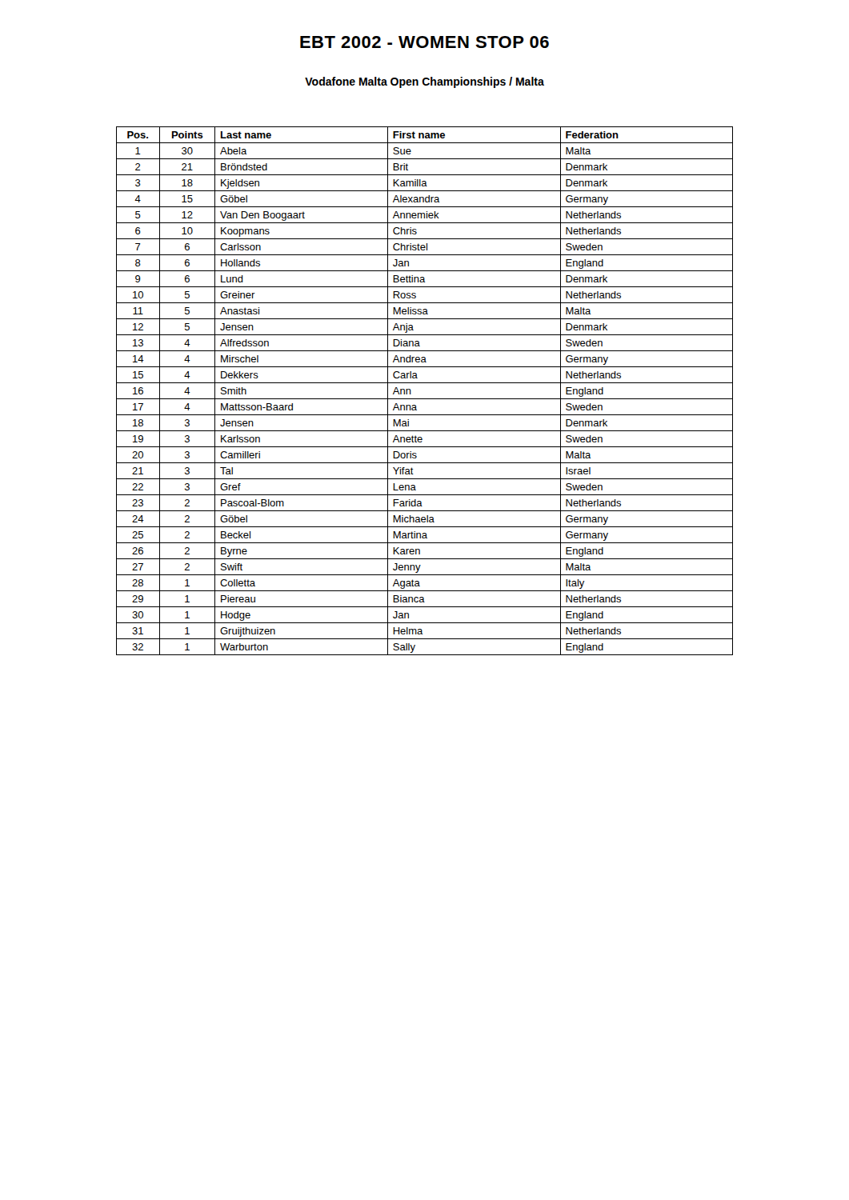EBT 2002 - WOMEN STOP 06
Vodafone Malta Open Championships / Malta
EBT 2002 Women Stop 06 results
| Pos. | Points | Last name | First name | Federation |
| --- | --- | --- | --- | --- |
| 1 | 30 | Abela | Sue | Malta |
| 2 | 21 | Bröndsted | Brit | Denmark |
| 3 | 18 | Kjeldsen | Kamilla | Denmark |
| 4 | 15 | Göbel | Alexandra | Germany |
| 5 | 12 | Van Den Boogaart | Annemiek | Netherlands |
| 6 | 10 | Koopmans | Chris | Netherlands |
| 7 | 6 | Carlsson | Christel | Sweden |
| 8 | 6 | Hollands | Jan | England |
| 9 | 6 | Lund | Bettina | Denmark |
| 10 | 5 | Greiner | Ross | Netherlands |
| 11 | 5 | Anastasi | Melissa | Malta |
| 12 | 5 | Jensen | Anja | Denmark |
| 13 | 4 | Alfredsson | Diana | Sweden |
| 14 | 4 | Mirschel | Andrea | Germany |
| 15 | 4 | Dekkers | Carla | Netherlands |
| 16 | 4 | Smith | Ann | England |
| 17 | 4 | Mattsson-Baard | Anna | Sweden |
| 18 | 3 | Jensen | Mai | Denmark |
| 19 | 3 | Karlsson | Anette | Sweden |
| 20 | 3 | Camilleri | Doris | Malta |
| 21 | 3 | Tal | Yifat | Israel |
| 22 | 3 | Gref | Lena | Sweden |
| 23 | 2 | Pascoal-Blom | Farida | Netherlands |
| 24 | 2 | Göbel | Michaela | Germany |
| 25 | 2 | Beckel | Martina | Germany |
| 26 | 2 | Byrne | Karen | England |
| 27 | 2 | Swift | Jenny | Malta |
| 28 | 1 | Colletta | Agata | Italy |
| 29 | 1 | Piereau | Bianca | Netherlands |
| 30 | 1 | Hodge | Jan | England |
| 31 | 1 | Gruijthuizen | Helma | Netherlands |
| 32 | 1 | Warburton | Sally | England |